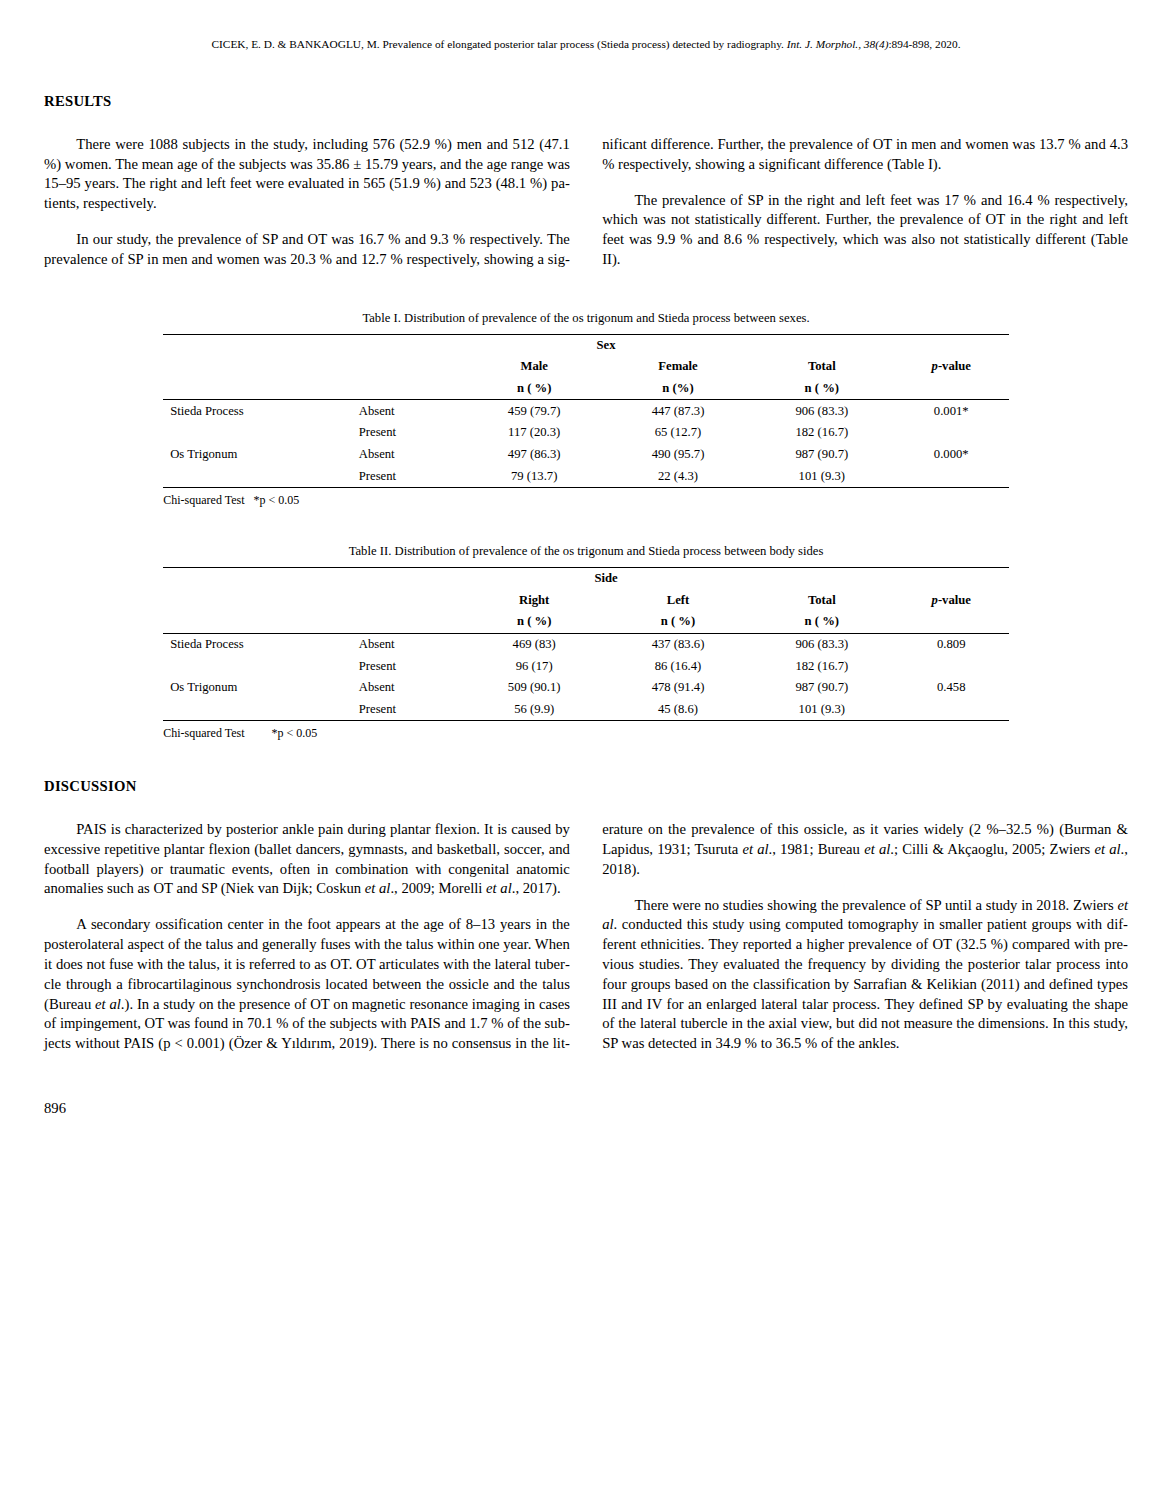CICEK, E. D. & BANKAOGLU, M. Prevalence of elongated posterior talar process (Stieda process) detected by radiography. Int. J. Morphol., 38(4):894-898, 2020.
RESULTS
There were 1088 subjects in the study, including 576 (52.9 %) men and 512 (47.1 %) women. The mean age of the subjects was 35.86 ± 15.79 years, and the age range was 15–95 years. The right and left feet were evaluated in 565 (51.9 %) and 523 (48.1 %) patients, respectively.
In our study, the prevalence of SP and OT was 16.7 % and 9.3 % respectively. The prevalence of SP in men and women was 20.3 % and 12.7 % respectively, showing a significant difference. Further, the prevalence of OT in men and women was 13.7 % and 4.3 % respectively, showing a significant difference (Table I).
The prevalence of SP in the right and left feet was 17 % and 16.4 % respectively, which was not statistically different. Further, the prevalence of OT in the right and left feet was 9.9 % and 8.6 % respectively, which was also not statistically different (Table II).
Table I. Distribution of prevalence of the os trigonum and Stieda process between sexes.
| | Sex | Total | p -value |
| | Male | Female |
| | n ( %) | n (%) | n ( %) | |
| Stieda Process | Absent | 459 (79.7) | 447 (87.3) | 906 (83.3) | 0.001* |
| | Present | 117 (20.3) | 65 (12.7) | 182 (16.7) | |
| Os Trigonum | Absent | 497 (86.3) | 490 (95.7) | 987 (90.7) | 0.000* |
| | Present | 79 (13.7) | 22 (4.3) | 101 (9.3) | |
Chi-squared Test *p < 0.05
Table II. Distribution of prevalence of the os trigonum and Stieda process between body sides
| | Side | Total | p -value |
| | Right | Left |
| | n ( %) | n ( %) | n ( %) | |
| Stieda Process | Absent | 469 (83) | 437 (83.6) | 906 (83.3) | 0.809 |
| | Present | 96 (17) | 86 (16.4) | 182 (16.7) | |
| Os Trigonum | Absent | 509 (90.1) | 478 (91.4) | 987 (90.7) | 0.458 |
| | Present | 56 (9.9) | 45 (8.6) | 101 (9.3) | |
Chi-squared Test *p < 0.05
DISCUSSION
PAIS is characterized by posterior ankle pain during plantar flexion. It is caused by excessive repetitive plantar flexion (ballet dancers, gymnasts, and basketball, soccer, and football players) or traumatic events, often in combination with congenital anatomic anomalies such as OT and SP (Niek van Dijk; Coskun et al., 2009; Morelli et al., 2017).
A secondary ossification center in the foot appears at the age of 8–13 years in the posterolateral aspect of the talus and generally fuses with the talus within one year. When it does not fuse with the talus, it is referred to as OT. OT articulates with the lateral tubercle through a fibrocartilaginous synchondrosis located between the ossicle and the talus (Bureau et al.). In a study on the presence of OT on magnetic resonance imaging in cases of impingement, OT was found in 70.1 % of the subjects with PAIS and 1.7 % of the subjects without PAIS (p < 0.001) (Özer & Yıldırım, 2019). There is no consensus in the literature on the prevalence of this ossicle, as it varies widely (2 %–32.5 %) (Burman & Lapidus, 1931; Tsuruta et al., 1981; Bureau et al.; Cilli & Akçaoglu, 2005; Zwiers et al., 2018).
There were no studies showing the prevalence of SP until a study in 2018. Zwiers et al. conducted this study using computed tomography in smaller patient groups with different ethnicities. They reported a higher prevalence of OT (32.5 %) compared with previous studies. They evaluated the frequency by dividing the posterior talar process into four groups based on the classification by Sarrafian & Kelikian (2011) and defined types III and IV for an enlarged lateral talar process. They defined SP by evaluating the shape of the lateral tubercle in the axial view, but did not measure the dimensions. In this study, SP was detected in 34.9 % to 36.5 % of the ankles.
896